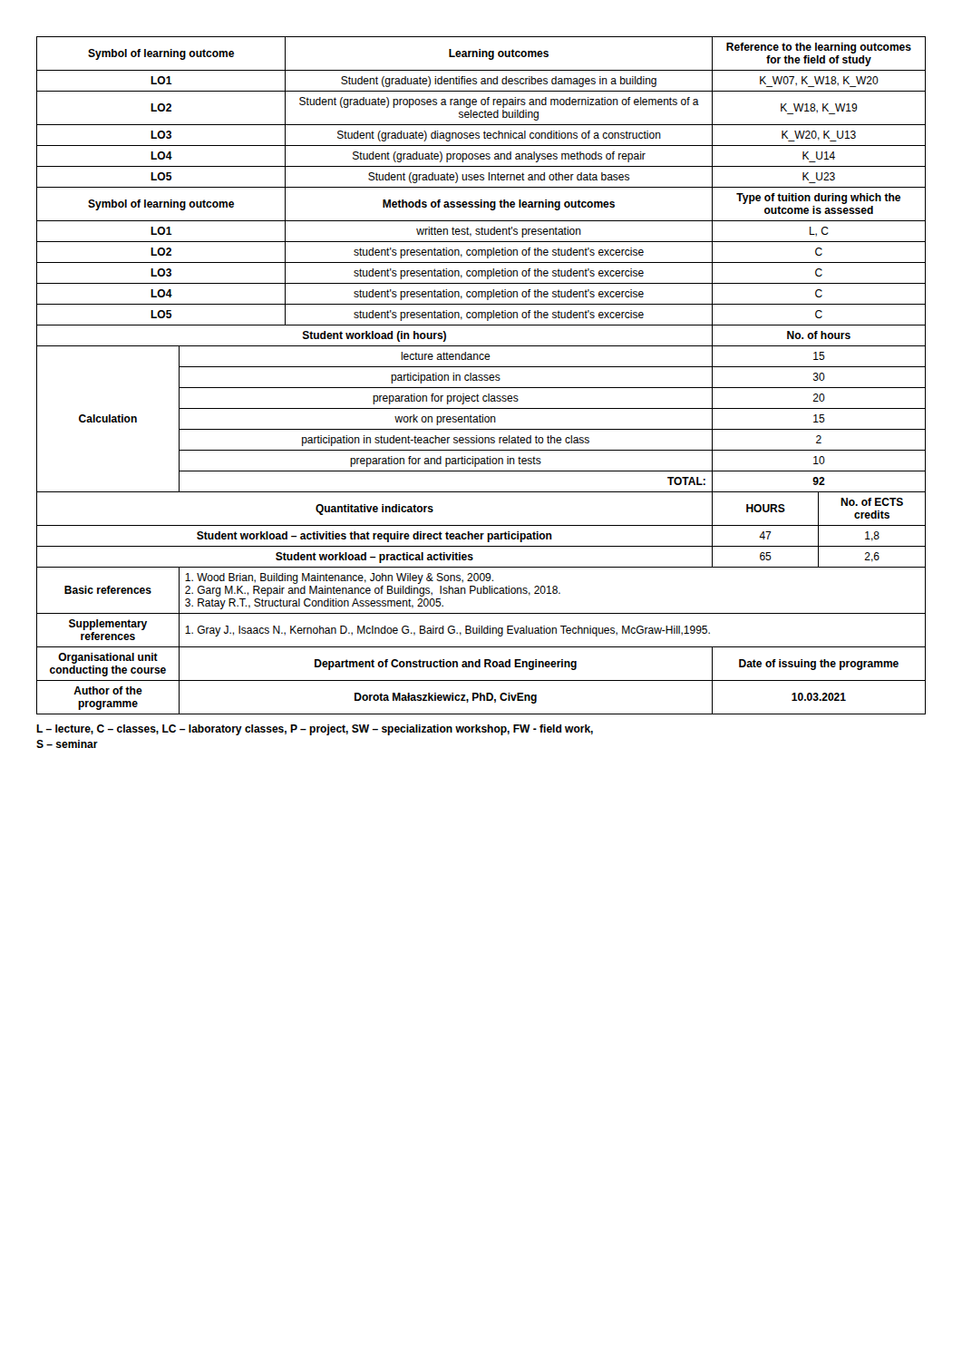| Symbol of learning outcome | Learning outcomes | Reference to the learning outcomes for the field of study |
| LO1 | Student (graduate) identifies and describes damages in a building | K_W07, K_W18, K_W20 |
| LO2 | Student (graduate) proposes a range of repairs and modernization of elements of a selected building | K_W18, K_W19 |
| LO3 | Student (graduate) diagnoses technical conditions of a construction | K_W20, K_U13 |
| LO4 | Student (graduate) proposes and analyses methods of repair | K_U14 |
| LO5 | Student (graduate) uses Internet and other data bases | K_U23 |
| Symbol of learning outcome | Methods of assessing the learning outcomes | Type of tuition during which the outcome is assessed |
| LO1 | written test, student's presentation | L, C |
| LO2 | student's presentation, completion of the student's excercise | C |
| LO3 | student's presentation, completion of the student's excercise | C |
| LO4 | student's presentation, completion of the student's excercise | C |
| LO5 | student's presentation, completion of the student's excercise | C |
| Student workload (in hours) | No. of hours |
| Calculation | lecture attendance | 15 |
| participation in classes | 30 |
| preparation for project classes | 20 |
| work on presentation | 15 |
| participation in student-teacher sessions related to the class | 2 |
| preparation for and participation in tests | 10 |
| TOTAL: | 92 |
| Quantitative indicators | HOURS | No. of ECTS credits |
| Student workload – activities that require direct teacher participation | 47 | 1,8 |
| Student workload – practical activities | 65 | 2,6 |
| Basic references | 1. Wood Brian, Building Maintenance, John Wiley & Sons, 2009. 2. Garg M.K., Repair and Maintenance of Buildings, Ishan Publications, 2018. 3. Ratay R.T., Structural Condition Assessment, 2005. |
| Supplementary references | 1. Gray J., Isaacs N., Kernohan D., McIndoe G., Baird G., Building Evaluation Techniques, McGraw-Hill,1995. |
| Organisational unit conducting the course | Department of Construction and Road Engineering | Date of issuing the programme |
| Author of the programme | Dorota Małaszkiewicz, PhD, CivEng | 10.03.2021 |
L – lecture, C – classes, LC – laboratory classes, P – project, SW – specialization workshop, FW - field work,
S – seminar